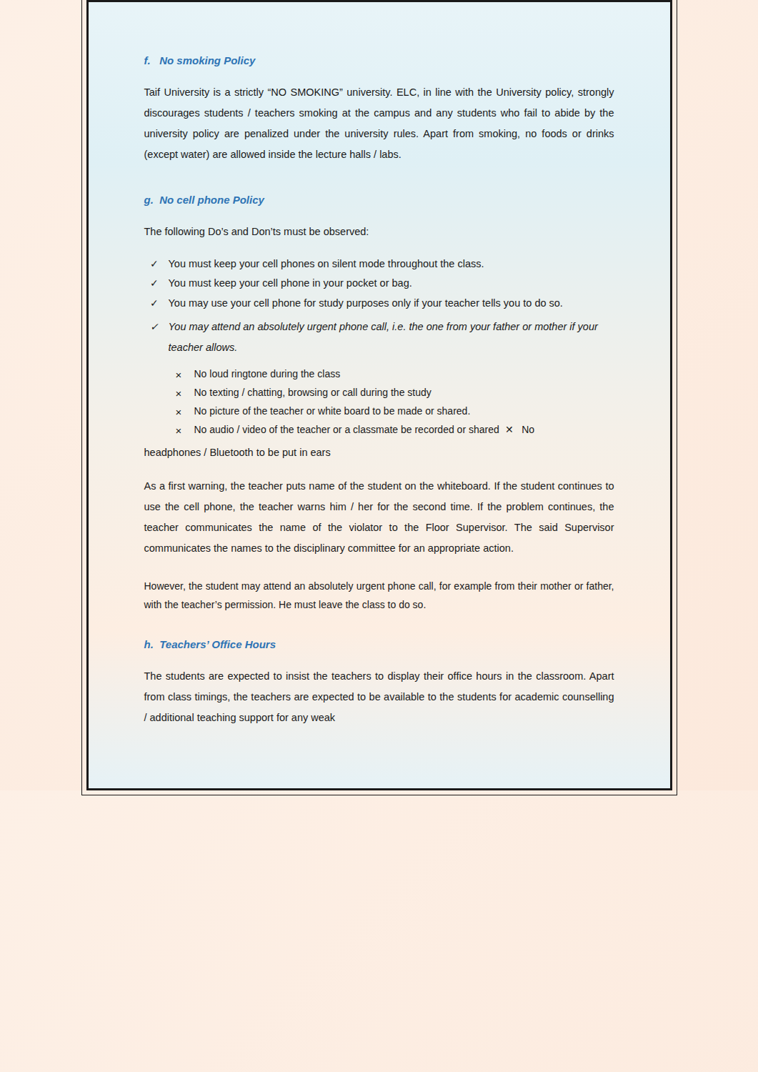f. No smoking Policy
Taif University is a strictly “NO SMOKING” university. ELC, in line with the University policy, strongly discourages students / teachers smoking at the campus and any students who fail to abide by the university policy are penalized under the university rules. Apart from smoking, no foods or drinks (except water) are allowed inside the lecture halls / labs.
g. No cell phone Policy
The following Do’s and Don’ts must be observed:
You must keep your cell phones on silent mode throughout the class.
You must keep your cell phone in your pocket or bag.
You may use your cell phone for study purposes only if your teacher tells you to do so.
You may attend an absolutely urgent phone call, i.e. the one from your father or mother if your teacher allows.
No loud ringtone during the class
No texting / chatting, browsing or call during the study
No picture of the teacher or white board to be made or shared.
No audio / video of the teacher or a classmate be recorded or shared ✕ No
headphones / Bluetooth to be put in ears
As a first warning, the teacher puts name of the student on the whiteboard. If the student continues to use the cell phone, the teacher warns him / her for the second time. If the problem continues, the teacher communicates the name of the violator to the Floor Supervisor. The said Supervisor communicates the names to the disciplinary committee for an appropriate action.
However, the student may attend an absolutely urgent phone call, for example from their mother or father, with the teacher’s permission. He must leave the class to do so.
h. Teachers’ Office Hours
The students are expected to insist the teachers to display their office hours in the classroom. Apart from class timings, the teachers are expected to be available to the students for academic counselling / additional teaching support for any weak